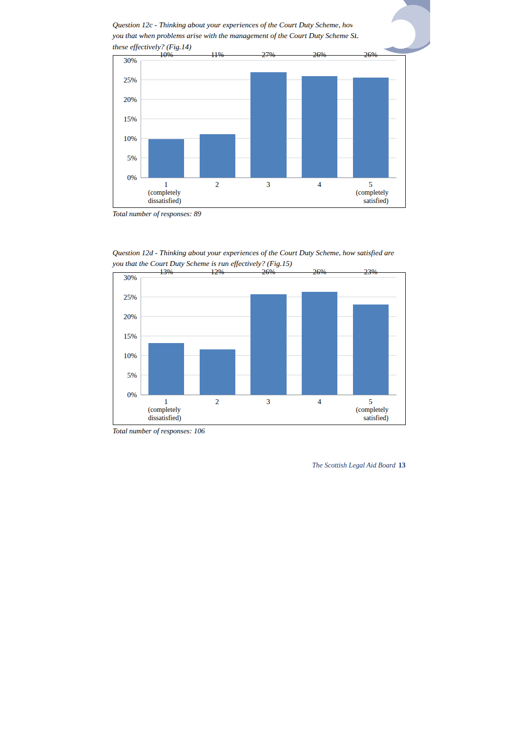Question 12c - Thinking about your experiences of the Court Duty Scheme, how satisfied are you that when problems arise with the management of the Court Duty Scheme SLAB handles these effectively? (Fig.14)
0%
5%
10%
15%
20%
25%
30%
10%
11%
27%
26%
26%
1(completely
dissatisfied)
2
3
4
5(completely
satisfied)
Total number of responses: 89
Question 12d - Thinking about your experiences of the Court Duty Scheme, how satisfied are you that the Court Duty Scheme is run effectively? (Fig.15)
0%
5%
10%
15%
20%
25%
30%
13%
12%
26%
26%
23%
1(completely
dissatisfied)
2
3
4
5(completely
satisfied)
Total number of responses: 106
The Scottish Legal Aid Board13